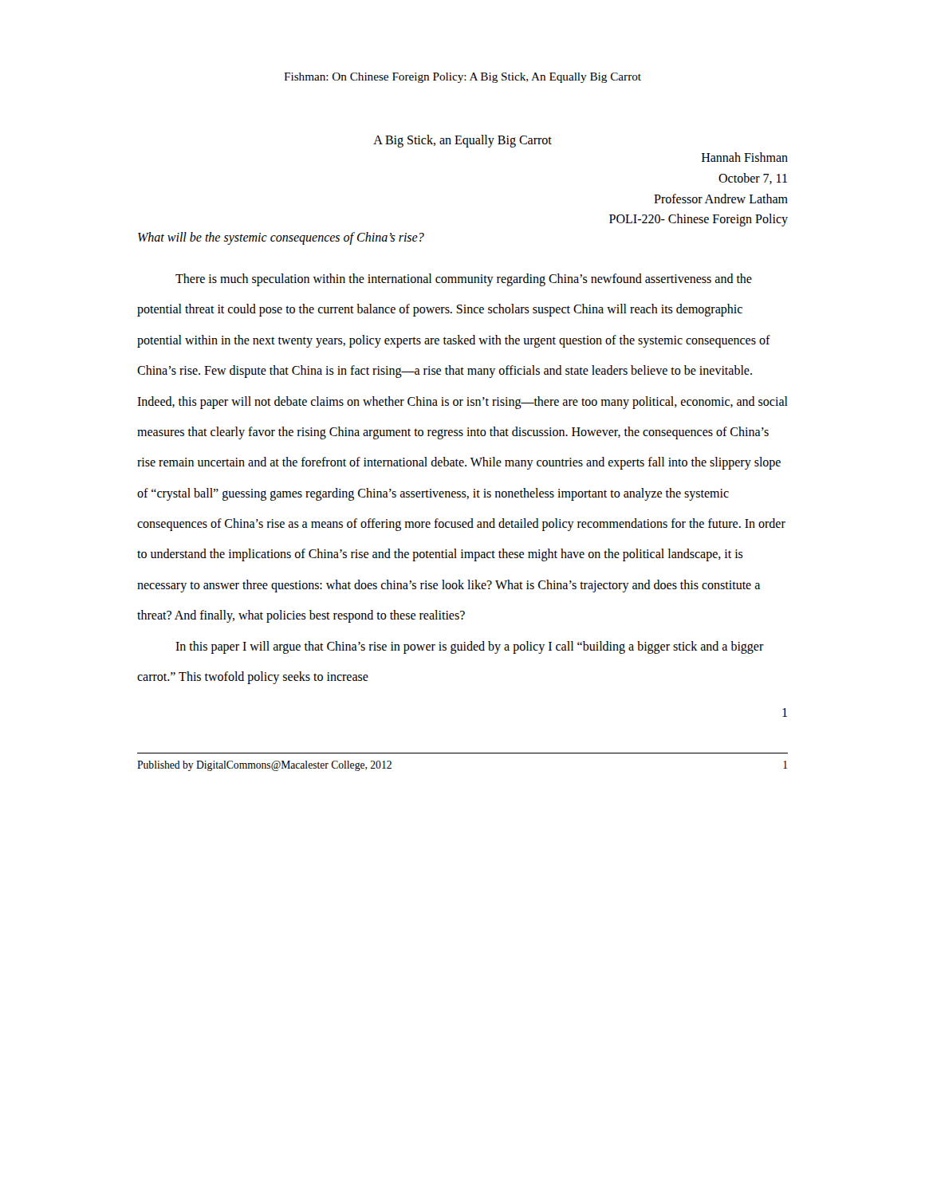Fishman: On Chinese Foreign Policy: A Big Stick, An Equally Big Carrot
A Big Stick, an Equally Big Carrot
Hannah Fishman
October 7, 11
Professor Andrew Latham
POLI-220- Chinese Foreign Policy
What will be the systemic consequences of China’s rise?
There is much speculation within the international community regarding China’s newfound assertiveness and the potential threat it could pose to the current balance of powers. Since scholars suspect China will reach its demographic potential within in the next twenty years, policy experts are tasked with the urgent question of the systemic consequences of China’s rise. Few dispute that China is in fact rising—a rise that many officials and state leaders believe to be inevitable. Indeed, this paper will not debate claims on whether China is or isn’t rising—there are too many political, economic, and social measures that clearly favor the rising China argument to regress into that discussion. However, the consequences of China’s rise remain uncertain and at the forefront of international debate. While many countries and experts fall into the slippery slope of “crystal ball” guessing games regarding China’s assertiveness, it is nonetheless important to analyze the systemic consequences of China’s rise as a means of offering more focused and detailed policy recommendations for the future. In order to understand the implications of China’s rise and the potential impact these might have on the political landscape, it is necessary to answer three questions: what does china’s rise look like? What is China’s trajectory and does this constitute a threat? And finally, what policies best respond to these realities?
In this paper I will argue that China’s rise in power is guided by a policy I call “building a bigger stick and a bigger carrot.” This twofold policy seeks to increase
1
Published by DigitalCommons@Macalester College, 2012
1